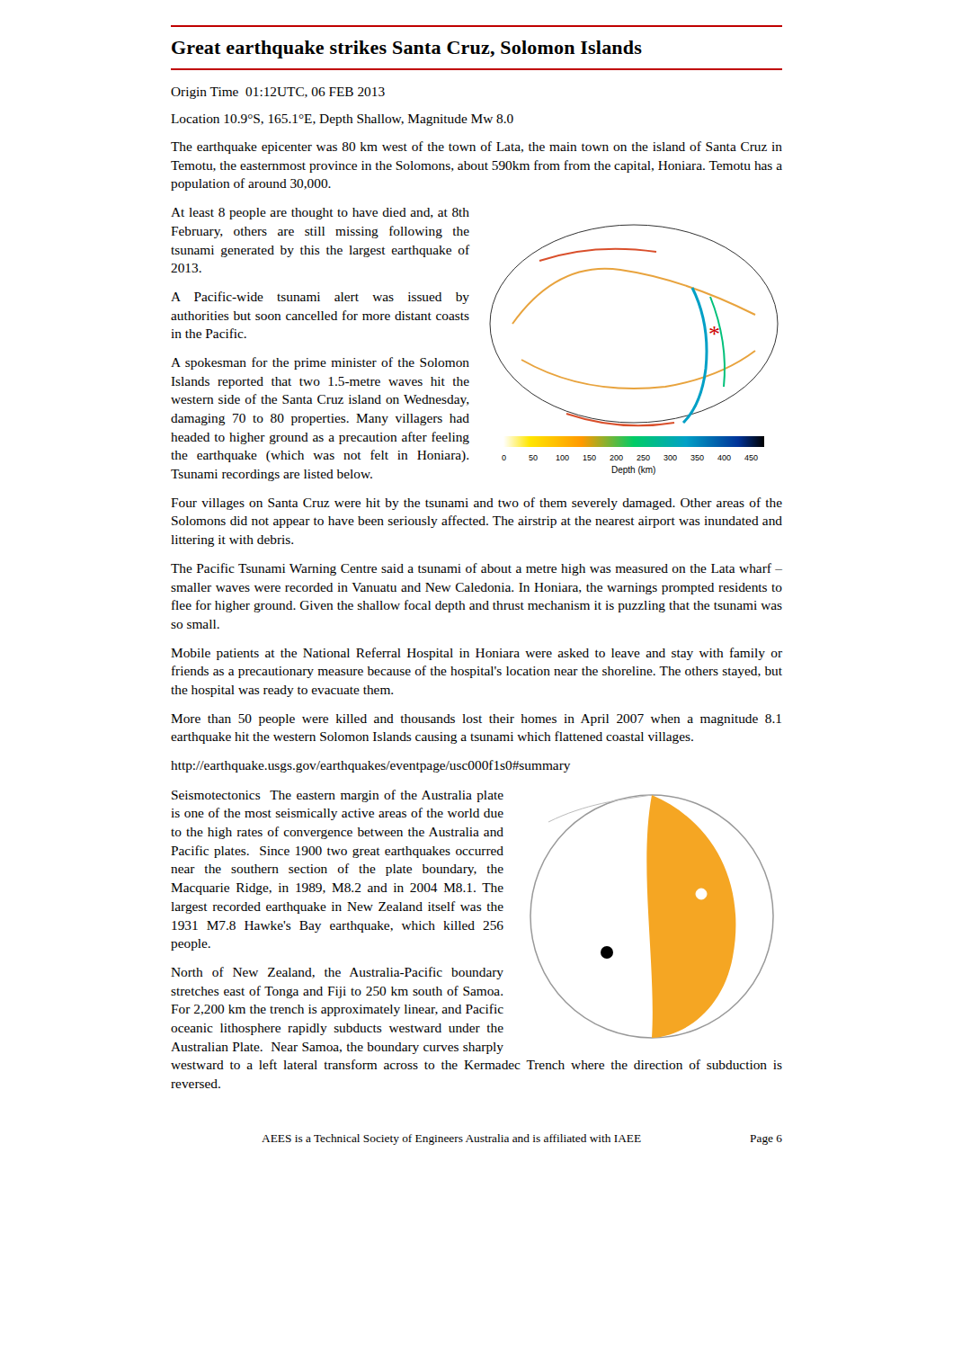Great earthquake strikes Santa Cruz, Solomon Islands
Origin Time 01:12UTC, 06 FEB 2013
Location 10.9°S, 165.1°E, Depth Shallow, Magnitude Mw 8.0
The earthquake epicenter was 80 km west of the town of Lata, the main town on the island of Santa Cruz in Temotu, the easternmost province in the Solomons, about 590km from from the capital, Honiara. Temotu has a population of around 30,000.
At least 8 people are thought to have died and, at 8th February, others are still missing following the tsunami generated by this the largest earthquake of 2013.
A Pacific-wide tsunami alert was issued by authorities but soon cancelled for more distant coasts in the Pacific.
A spokesman for the prime minister of the Solomon Islands reported that two 1.5-metre waves hit the western side of the Santa Cruz island on Wednesday, damaging 70 to 80 properties. Many villagers had headed to higher ground as a precaution after feeling the earthquake (which was not felt in Honiara). Tsunami recordings are listed below.
Four villages on Santa Cruz were hit by the tsunami and two of them severely damaged. Other areas of the Solomons did not appear to have been seriously affected. The airstrip at the nearest airport was inundated and littering it with debris.
The Pacific Tsunami Warning Centre said a tsunami of about a metre high was measured on the Lata wharf – smaller waves were recorded in Vanuatu and New Caledonia. In Honiara, the warnings prompted residents to flee for higher ground. Given the shallow focal depth and thrust mechanism it is puzzling that the tsunami was so small.
Mobile patients at the National Referral Hospital in Honiara were asked to leave and stay with family or friends as a precautionary measure because of the hospital's location near the shoreline. The others stayed, but the hospital was ready to evacuate them.
More than 50 people were killed and thousands lost their homes in April 2007 when a magnitude 8.1 earthquake hit the western Solomon Islands causing a tsunami which flattened coastal villages.
http://earthquake.usgs.gov/earthquakes/eventpage/usc000f1s0#summary
Seismotectonics The eastern margin of the Australia plate is one of the most seismically active areas of the world due to the high rates of convergence between the Australia and Pacific plates. Since 1900 two great earthquakes occurred near the southern section of the plate boundary, the Macquarie Ridge, in 1989, M8.2 and in 2004 M8.1. The largest recorded earthquake in New Zealand itself was the 1931 M7.8 Hawke's Bay earthquake, which killed 256 people.
North of New Zealand, the Australia-Pacific boundary stretches east of Tonga and Fiji to 250 km south of Samoa. For 2,200 km the trench is approximately linear, and Pacific oceanic lithosphere rapidly subducts westward under the Australian Plate. Near Samoa, the boundary curves sharply westward to a left lateral transform across to the Kermadec Trench where the direction of subduction is reversed.
AEES is a Technical Society of Engineers Australia and is affiliated with IAEE
Page 6